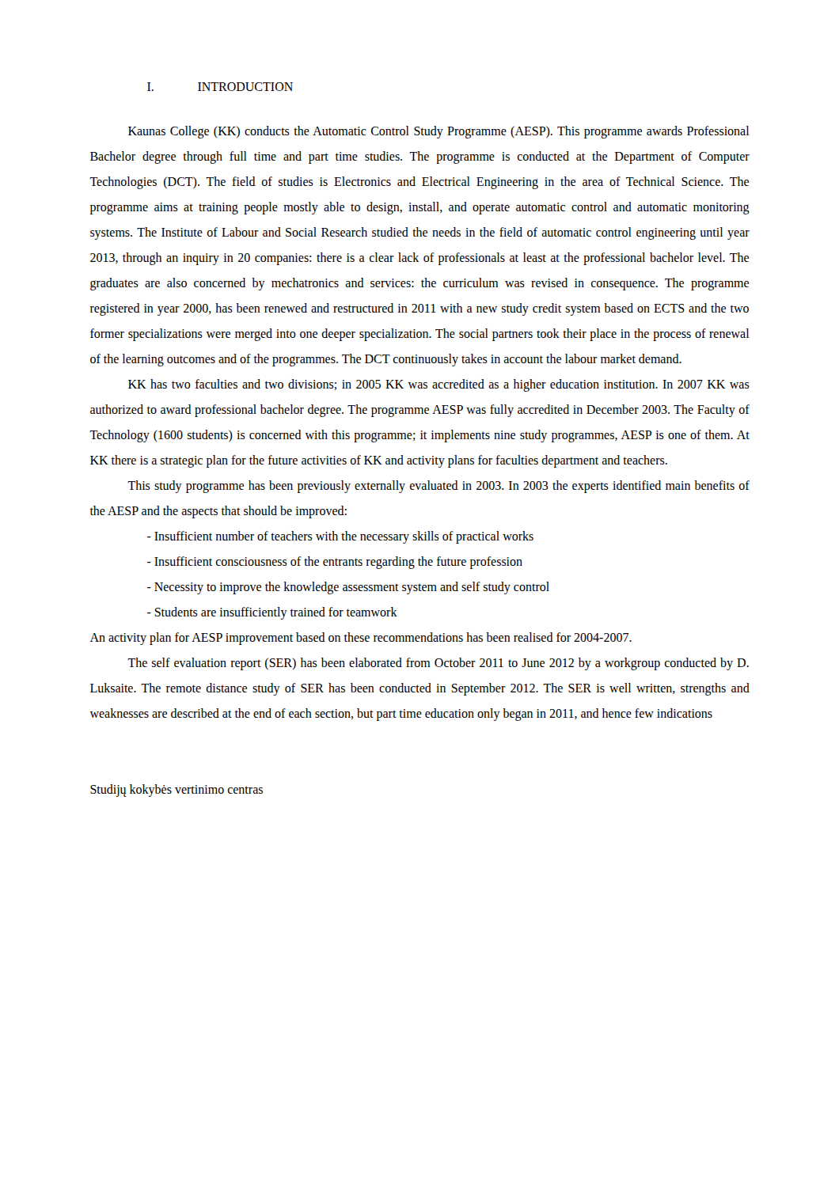I. INTRODUCTION
Kaunas College (KK) conducts the Automatic Control Study Programme (AESP). This programme awards Professional Bachelor degree through full time and part time studies. The programme is conducted at the Department of Computer Technologies (DCT). The field of studies is Electronics and Electrical Engineering in the area of Technical Science. The programme aims at training people mostly able to design, install, and operate automatic control and automatic monitoring systems. The Institute of Labour and Social Research studied the needs in the field of automatic control engineering until year 2013, through an inquiry in 20 companies: there is a clear lack of professionals at least at the professional bachelor level. The graduates are also concerned by mechatronics and services: the curriculum was revised in consequence. The programme registered in year 2000, has been renewed and restructured in 2011 with a new study credit system based on ECTS and the two former specializations were merged into one deeper specialization. The social partners took their place in the process of renewal of the learning outcomes and of the programmes. The DCT continuously takes in account the labour market demand.
KK has two faculties and two divisions; in 2005 KK was accredited as a higher education institution. In 2007 KK was authorized to award professional bachelor degree. The programme AESP was fully accredited in December 2003. The Faculty of Technology (1600 students) is concerned with this programme; it implements nine study programmes, AESP is one of them. At KK there is a strategic plan for the future activities of KK and activity plans for faculties department and teachers.
This study programme has been previously externally evaluated in 2003. In 2003 the experts identified main benefits of the AESP and the aspects that should be improved:
Insufficient number of teachers with the necessary skills of practical works
Insufficient consciousness of the entrants regarding the future profession
Necessity to improve the knowledge assessment system and self study control
Students are insufficiently trained for teamwork
An activity plan for AESP improvement based on these recommendations has been realised for 2004-2007.
The self evaluation report (SER) has been elaborated from October 2011 to June 2012 by a workgroup conducted by D. Luksaite. The remote distance study of SER has been conducted in September 2012. The SER is well written, strengths and weaknesses are described at the end of each section, but part time education only began in 2011, and hence few indications
Studijų kokybės vertinimo centras